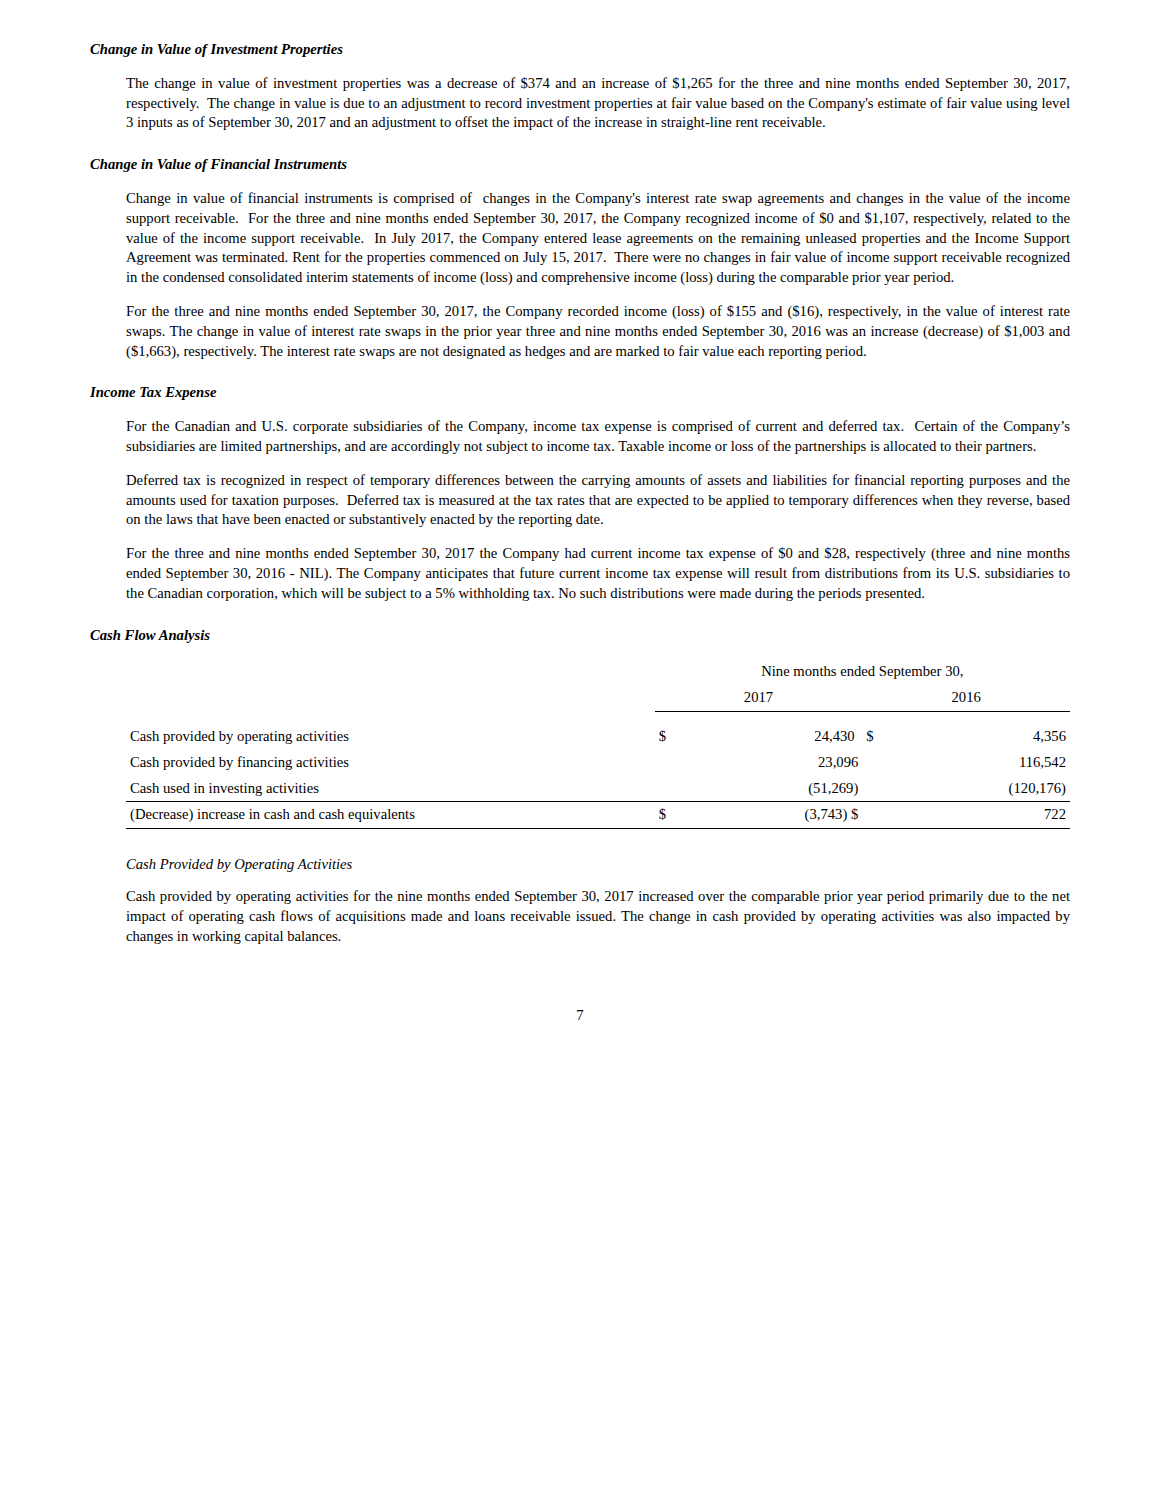Change in Value of Investment Properties
The change in value of investment properties was a decrease of $374 and an increase of $1,265 for the three and nine months ended September 30, 2017, respectively. The change in value is due to an adjustment to record investment properties at fair value based on the Company's estimate of fair value using level 3 inputs as of September 30, 2017 and an adjustment to offset the impact of the increase in straight-line rent receivable.
Change in Value of Financial Instruments
Change in value of financial instruments is comprised of changes in the Company's interest rate swap agreements and changes in the value of the income support receivable. For the three and nine months ended September 30, 2017, the Company recognized income of $0 and $1,107, respectively, related to the value of the income support receivable. In July 2017, the Company entered lease agreements on the remaining unleased properties and the Income Support Agreement was terminated. Rent for the properties commenced on July 15, 2017. There were no changes in fair value of income support receivable recognized in the condensed consolidated interim statements of income (loss) and comprehensive income (loss) during the comparable prior year period.
For the three and nine months ended September 30, 2017, the Company recorded income (loss) of $155 and ($16), respectively, in the value of interest rate swaps. The change in value of interest rate swaps in the prior year three and nine months ended September 30, 2016 was an increase (decrease) of $1,003 and ($1,663), respectively. The interest rate swaps are not designated as hedges and are marked to fair value each reporting period.
Income Tax Expense
For the Canadian and U.S. corporate subsidiaries of the Company, income tax expense is comprised of current and deferred tax. Certain of the Company’s subsidiaries are limited partnerships, and are accordingly not subject to income tax. Taxable income or loss of the partnerships is allocated to their partners.
Deferred tax is recognized in respect of temporary differences between the carrying amounts of assets and liabilities for financial reporting purposes and the amounts used for taxation purposes. Deferred tax is measured at the tax rates that are expected to be applied to temporary differences when they reverse, based on the laws that have been enacted or substantively enacted by the reporting date.
For the three and nine months ended September 30, 2017 the Company had current income tax expense of $0 and $28, respectively (three and nine months ended September 30, 2016 - NIL). The Company anticipates that future current income tax expense will result from distributions from its U.S. subsidiaries to the Canadian corporation, which will be subject to a 5% withholding tax. No such distributions were made during the periods presented.
Cash Flow Analysis
| | Nine months ended September 30, |
| | 2017 | 2016 |
| Cash provided by operating activities | $ | 24,430 | $ | 4,356 |
| Cash provided by financing activities | | 23,096 | | 116,542 |
| Cash used in investing activities | | (51,269) | | (120,176) |
| (Decrease) increase in cash and cash equivalents | $ | (3,743) $ | | 722 |
Cash Provided by Operating Activities
Cash provided by operating activities for the nine months ended September 30, 2017 increased over the comparable prior year period primarily due to the net impact of operating cash flows of acquisitions made and loans receivable issued. The change in cash provided by operating activities was also impacted by changes in working capital balances.
7